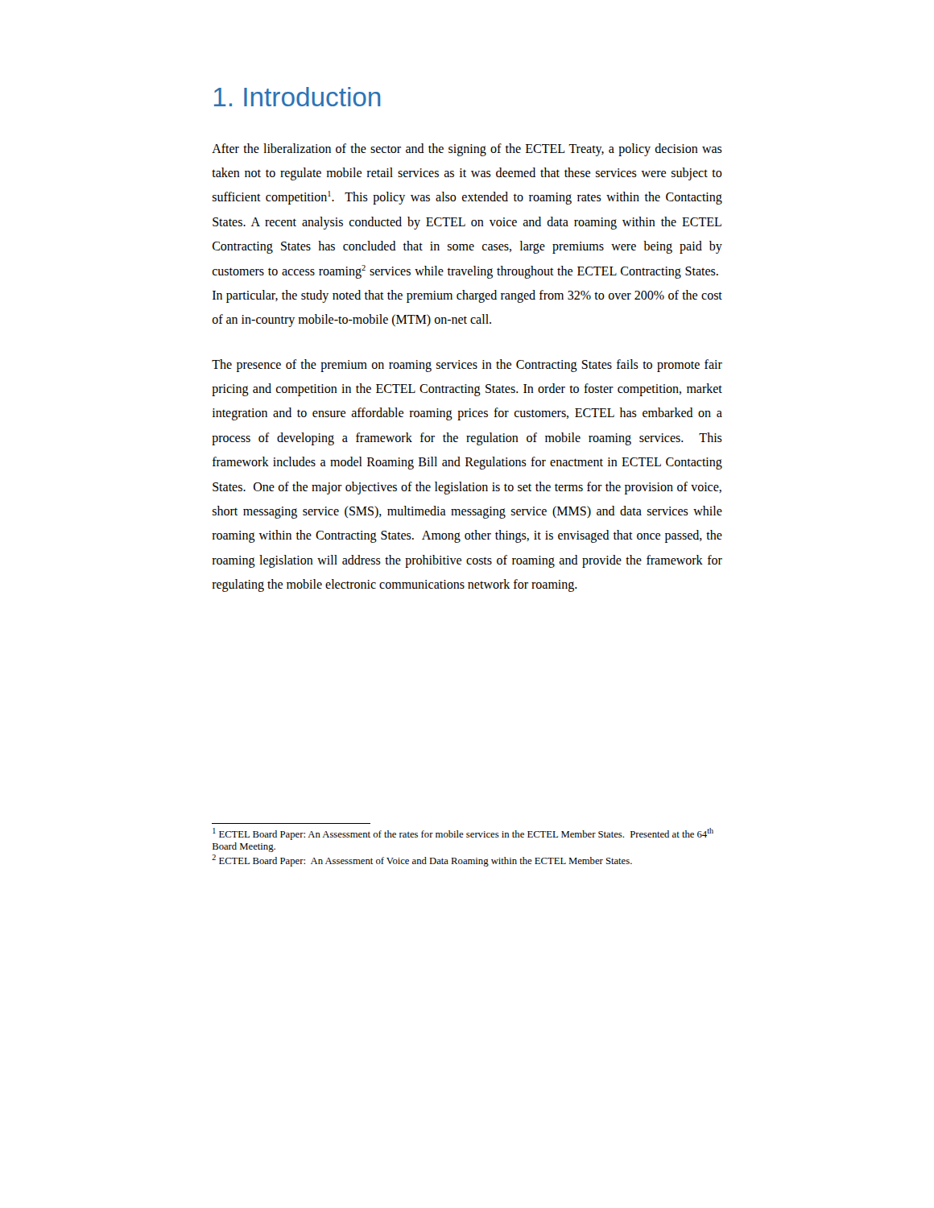1. Introduction
After the liberalization of the sector and the signing of the ECTEL Treaty, a policy decision was taken not to regulate mobile retail services as it was deemed that these services were subject to sufficient competition1. This policy was also extended to roaming rates within the Contacting States. A recent analysis conducted by ECTEL on voice and data roaming within the ECTEL Contracting States has concluded that in some cases, large premiums were being paid by customers to access roaming2 services while traveling throughout the ECTEL Contracting States. In particular, the study noted that the premium charged ranged from 32% to over 200% of the cost of an in-country mobile-to-mobile (MTM) on-net call.
The presence of the premium on roaming services in the Contracting States fails to promote fair pricing and competition in the ECTEL Contracting States. In order to foster competition, market integration and to ensure affordable roaming prices for customers, ECTEL has embarked on a process of developing a framework for the regulation of mobile roaming services. This framework includes a model Roaming Bill and Regulations for enactment in ECTEL Contacting States. One of the major objectives of the legislation is to set the terms for the provision of voice, short messaging service (SMS), multimedia messaging service (MMS) and data services while roaming within the Contracting States. Among other things, it is envisaged that once passed, the roaming legislation will address the prohibitive costs of roaming and provide the framework for regulating the mobile electronic communications network for roaming.
1 ECTEL Board Paper: An Assessment of the rates for mobile services in the ECTEL Member States. Presented at the 64th Board Meeting.
2 ECTEL Board Paper: An Assessment of Voice and Data Roaming within the ECTEL Member States.